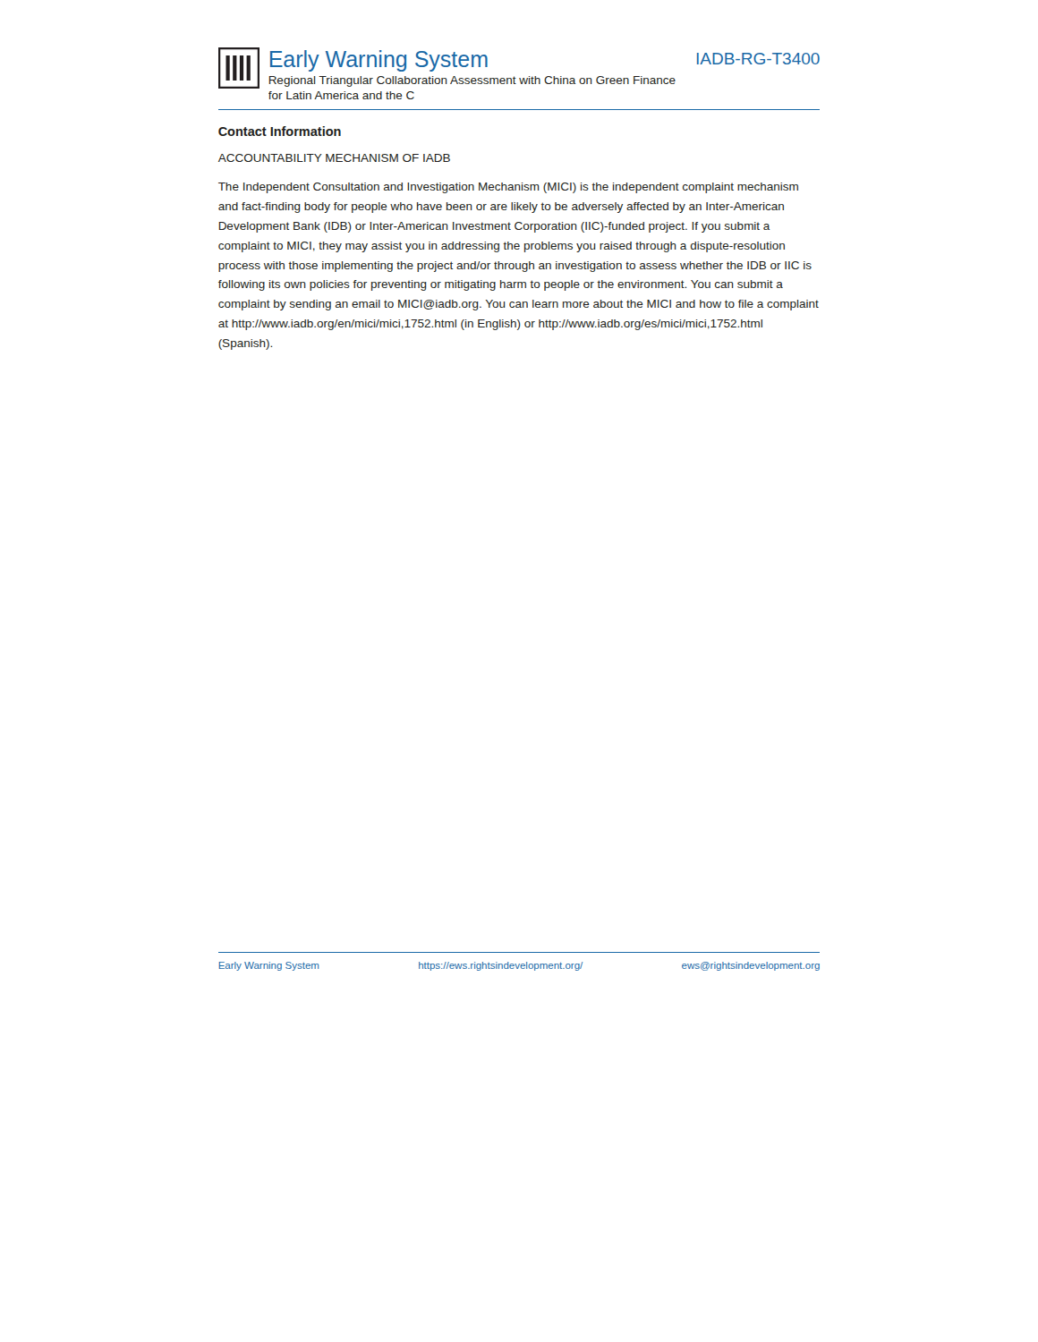Early Warning System
Regional Triangular Collaboration Assessment with China on Green Finance for Latin America and the C
IADB-RG-T3400
Contact Information
ACCOUNTABILITY MECHANISM OF IADB
The Independent Consultation and Investigation Mechanism (MICI) is the independent complaint mechanism and fact-finding body for people who have been or are likely to be adversely affected by an Inter-American Development Bank (IDB) or Inter-American Investment Corporation (IIC)-funded project. If you submit a complaint to MICI, they may assist you in addressing the problems you raised through a dispute-resolution process with those implementing the project and/or through an investigation to assess whether the IDB or IIC is following its own policies for preventing or mitigating harm to people or the environment. You can submit a complaint by sending an email to MICI@iadb.org. You can learn more about the MICI and how to file a complaint at http://www.iadb.org/en/mici/mici,1752.html (in English) or http://www.iadb.org/es/mici/mici,1752.html (Spanish).
Early Warning System
https://ews.rightsindevelopment.org/
ews@rightsindevelopment.org